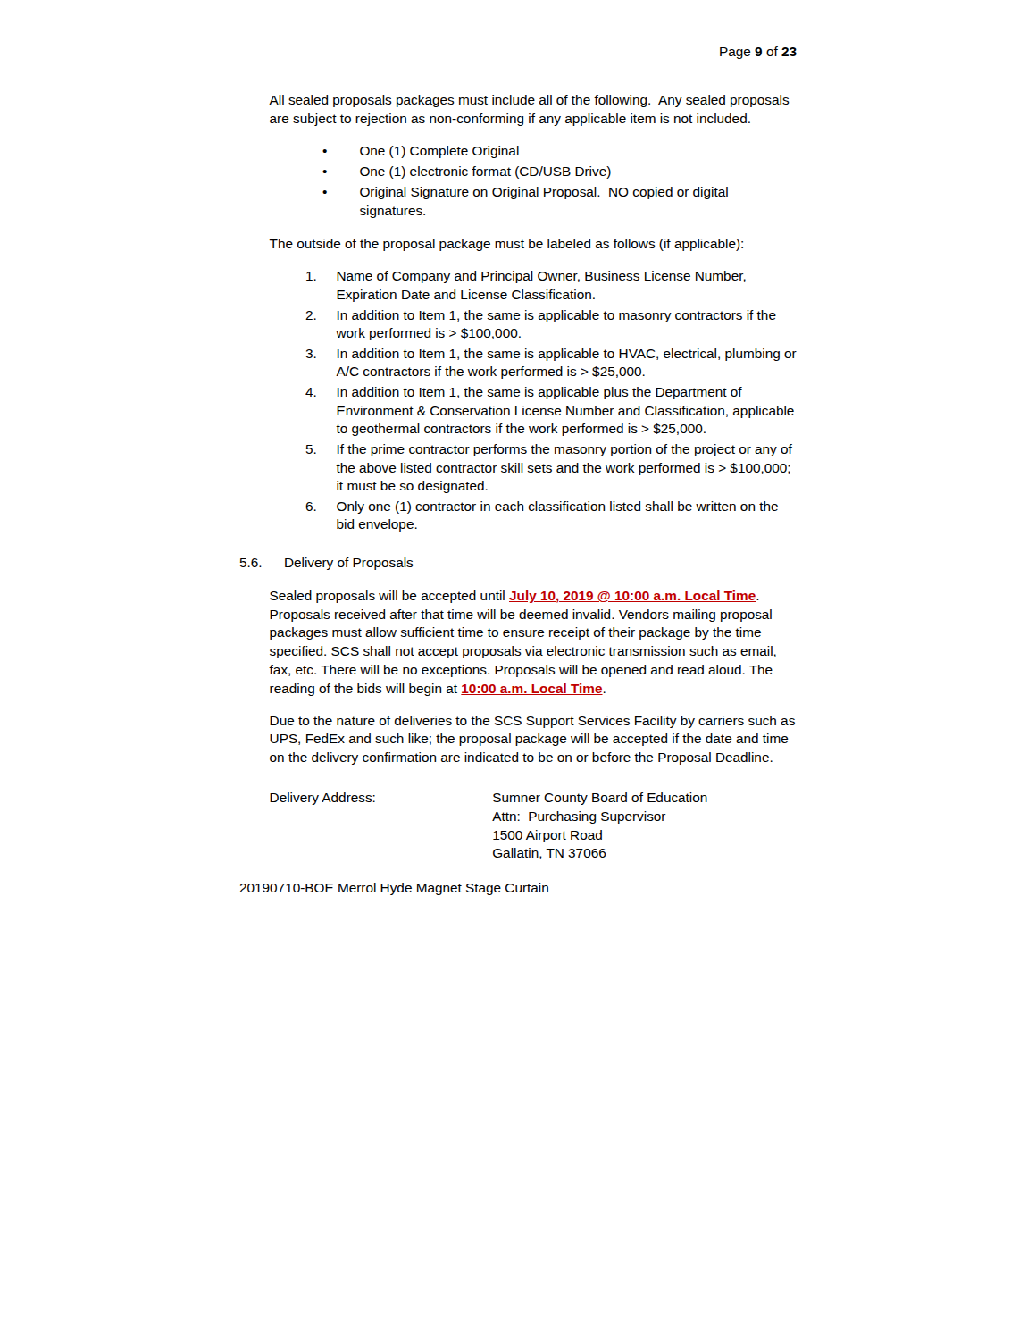Page 9 of 23
All sealed proposals packages must include all of the following. Any sealed proposals are subject to rejection as non-conforming if any applicable item is not included.
One (1) Complete Original
One (1) electronic format (CD/USB Drive)
Original Signature on Original Proposal. NO copied or digital signatures.
The outside of the proposal package must be labeled as follows (if applicable):
Name of Company and Principal Owner, Business License Number, Expiration Date and License Classification.
In addition to Item 1, the same is applicable to masonry contractors if the work performed is > $100,000.
In addition to Item 1, the same is applicable to HVAC, electrical, plumbing or A/C contractors if the work performed is > $25,000.
In addition to Item 1, the same is applicable plus the Department of Environment & Conservation License Number and Classification, applicable to geothermal contractors if the work performed is > $25,000.
If the prime contractor performs the masonry portion of the project or any of the above listed contractor skill sets and the work performed is > $100,000; it must be so designated.
Only one (1) contractor in each classification listed shall be written on the bid envelope.
5.6. Delivery of Proposals
Sealed proposals will be accepted until July 10, 2019 @ 10:00 a.m. Local Time. Proposals received after that time will be deemed invalid. Vendors mailing proposal packages must allow sufficient time to ensure receipt of their package by the time specified. SCS shall not accept proposals via electronic transmission such as email, fax, etc. There will be no exceptions. Proposals will be opened and read aloud. The reading of the bids will begin at 10:00 a.m. Local Time.
Due to the nature of deliveries to the SCS Support Services Facility by carriers such as UPS, FedEx and such like; the proposal package will be accepted if the date and time on the delivery confirmation are indicated to be on or before the Proposal Deadline.
| Delivery Address: | Sumner County Board of Education Attn: Purchasing Supervisor 1500 Airport Road Gallatin, TN 37066 |
20190710-BOE Merrol Hyde Magnet Stage Curtain